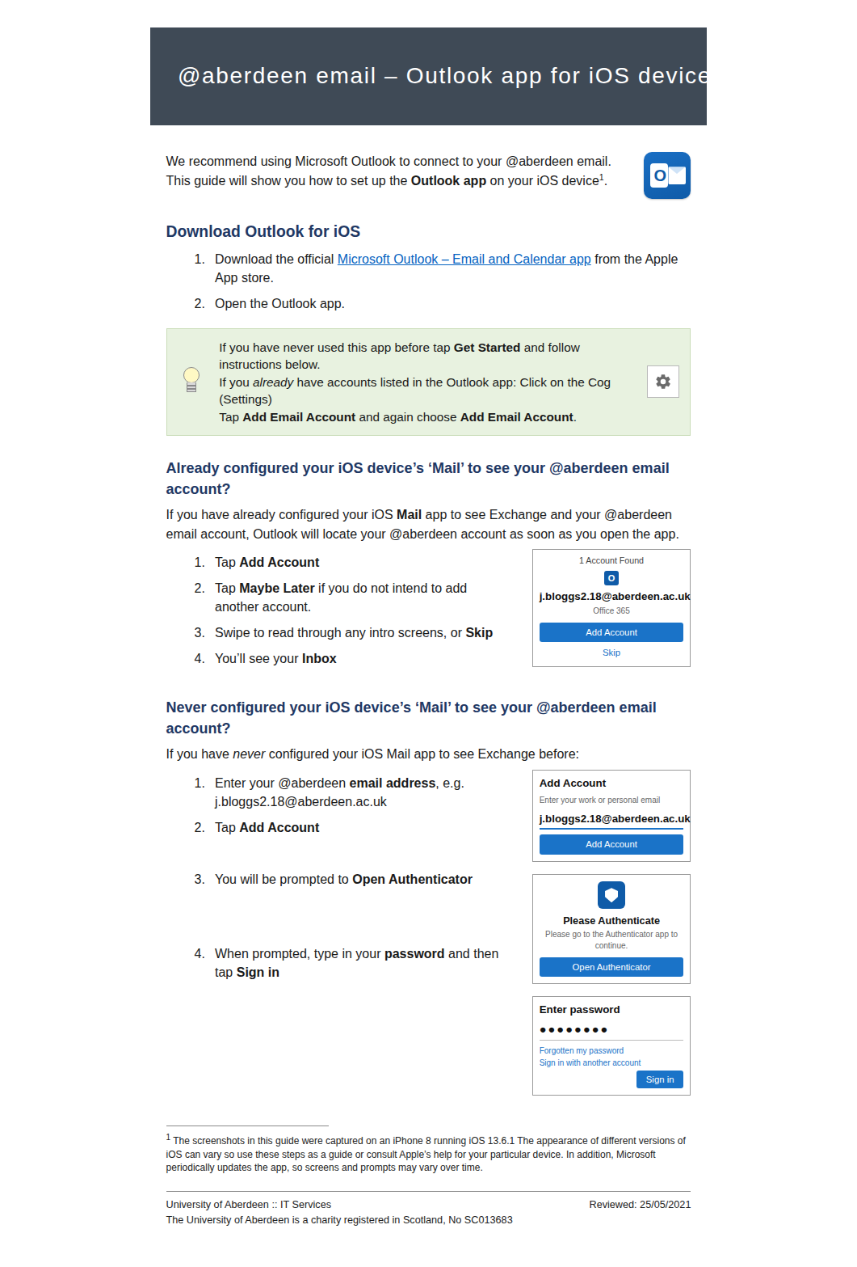@aberdeen email – Outlook app for iOS devices
We recommend using Microsoft Outlook to connect to your @aberdeen email.
This guide will show you how to set up the Outlook app on your iOS device1.
Download Outlook for iOS
Download the official Microsoft Outlook – Email and Calendar app from the Apple App store.
Open the Outlook app.
If you have never used this app before tap Get Started and follow instructions below.
If you already have accounts listed in the Outlook app: Click on the Cog (Settings)
Tap Add Email Account and again choose Add Email Account.
Already configured your iOS device’s ‘Mail’ to see your @aberdeen email account?
If you have already configured your iOS Mail app to see Exchange and your @aberdeen email account, Outlook will locate your @aberdeen account as soon as you open the app.
Tap Add Account
Tap Maybe Later if you do not intend to add another account.
Swipe to read through any intro screens, or Skip
You’ll see your Inbox
1 Account Found
j.bloggs2.18@aberdeen.ac.uk
Office 365
Add Account
Skip
Never configured your iOS device’s ‘Mail’ to see your @aberdeen email account?
If you have never configured your iOS Mail app to see Exchange before:
Enter your @aberdeen email address, e.g.
j.bloggs2.18@aberdeen.ac.uk
Tap Add Account
You will be prompted to Open Authenticator
When prompted, type in your password and then tap Sign in
Add Account
Enter your work or personal email
j.bloggs2.18@aberdeen.ac.uk
Add Account
Please Authenticate
Please go to the Authenticator app to continue.
Open Authenticator
Enter password
●●●●●●●●
Forgotten my password
Sign in with another account
Sign in
1 The screenshots in this guide were captured on an iPhone 8 running iOS 13.6.1 The appearance of different versions of iOS can vary so use these steps as a guide or consult Apple’s help for your particular device. In addition, Microsoft periodically updates the app, so screens and prompts may vary over time.
University of Aberdeen :: IT Services
The University of Aberdeen is a charity registered in Scotland, No SC013683
Reviewed: 25/05/2021